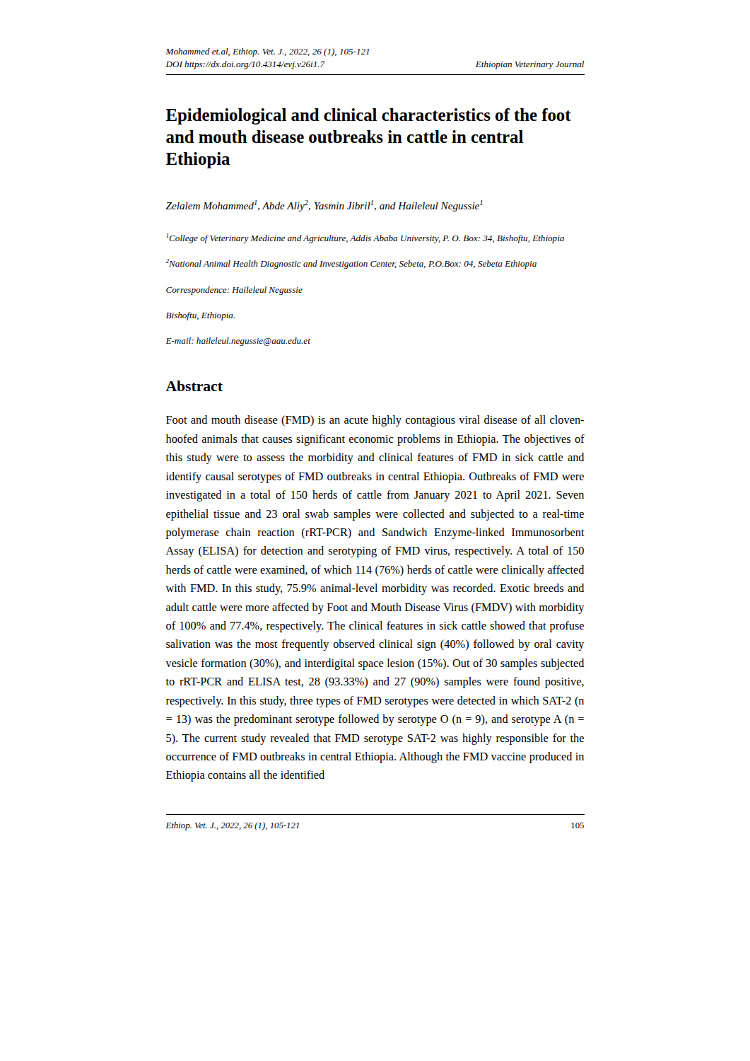Mohammed et.al, Ethiop. Vet. J., 2022, 26 (1), 105-121
DOI https://dx.doi.org/10.4314/evj.v26i1.7 Ethiopian Veterinary Journal
Epidemiological and clinical characteristics of the foot and mouth disease outbreaks in cattle in central Ethiopia
Zelalem Mohammed1, Abde Aliy2, Yasmin Jibril1, and Haileleul Negussie1
1College of Veterinary Medicine and Agriculture, Addis Ababa University, P. O. Box: 34, Bishoftu, Ethiopia
2National Animal Health Diagnostic and Investigation Center, Sebeta, P.O.Box: 04, Sebeta Ethiopia
Correspondence: Haileleul Negussie
Bishoftu, Ethiopia.
E-mail: haileleul.negussie@aau.edu.et
Abstract
Foot and mouth disease (FMD) is an acute highly contagious viral disease of all cloven-hoofed animals that causes significant economic problems in Ethiopia. The objectives of this study were to assess the morbidity and clinical features of FMD in sick cattle and identify causal serotypes of FMD outbreaks in central Ethiopia. Outbreaks of FMD were investigated in a total of 150 herds of cattle from January 2021 to April 2021. Seven epithelial tissue and 23 oral swab samples were collected and subjected to a real-time polymerase chain reaction (rRT-PCR) and Sandwich Enzyme-linked Immunosorbent Assay (ELISA) for detection and serotyping of FMD virus, respectively. A total of 150 herds of cattle were examined, of which 114 (76%) herds of cattle were clinically affected with FMD. In this study, 75.9% animal-level morbidity was recorded. Exotic breeds and adult cattle were more affected by Foot and Mouth Disease Virus (FMDV) with morbidity of 100% and 77.4%, respectively. The clinical features in sick cattle showed that profuse salivation was the most frequently observed clinical sign (40%) followed by oral cavity vesicle formation (30%), and interdigital space lesion (15%). Out of 30 samples subjected to rRT-PCR and ELISA test, 28 (93.33%) and 27 (90%) samples were found positive, respectively. In this study, three types of FMD serotypes were detected in which SAT-2 (n = 13) was the predominant serotype followed by serotype O (n = 9), and serotype A (n = 5). The current study revealed that FMD serotype SAT-2 was highly responsible for the occurrence of FMD outbreaks in central Ethiopia. Although the FMD vaccine produced in Ethiopia contains all the identified
Ethiop. Vet. J., 2022, 26 (1), 105-121 105